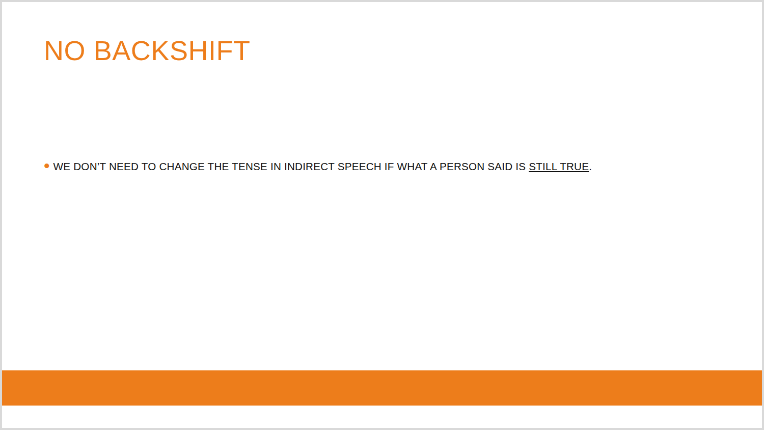No backshift
We don’t need to change the tense in indirect speech if what a person said is still true.